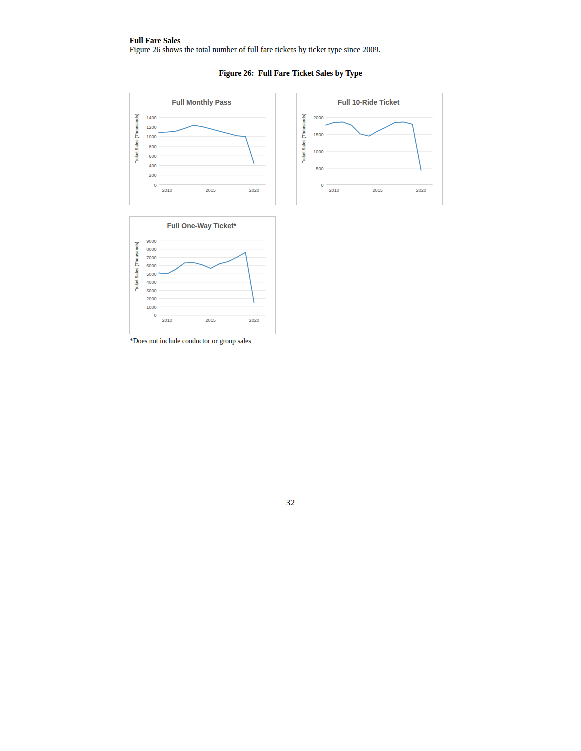Full Fare Sales
Figure 26 shows the total number of full fare tickets by ticket type since 2009.
Figure 26: Full Fare Ticket Sales by Type
Full Monthly Pass
Ticket Sales (Thousands) 1400 1200 1000 800 600 400 200 0 2010 2015 2020
Full 10-Ride Ticket
Ticket Sales (Thousands) 2000 1500 1000 500 0 2010 2015 2020
Full One-Way Ticket*
Ticket Sales (Thousands) 9000 8000 7000 6000 5000 4000 3000 2000 1000 0 2010 2015 2020
*Does not include conductor or group sales
32